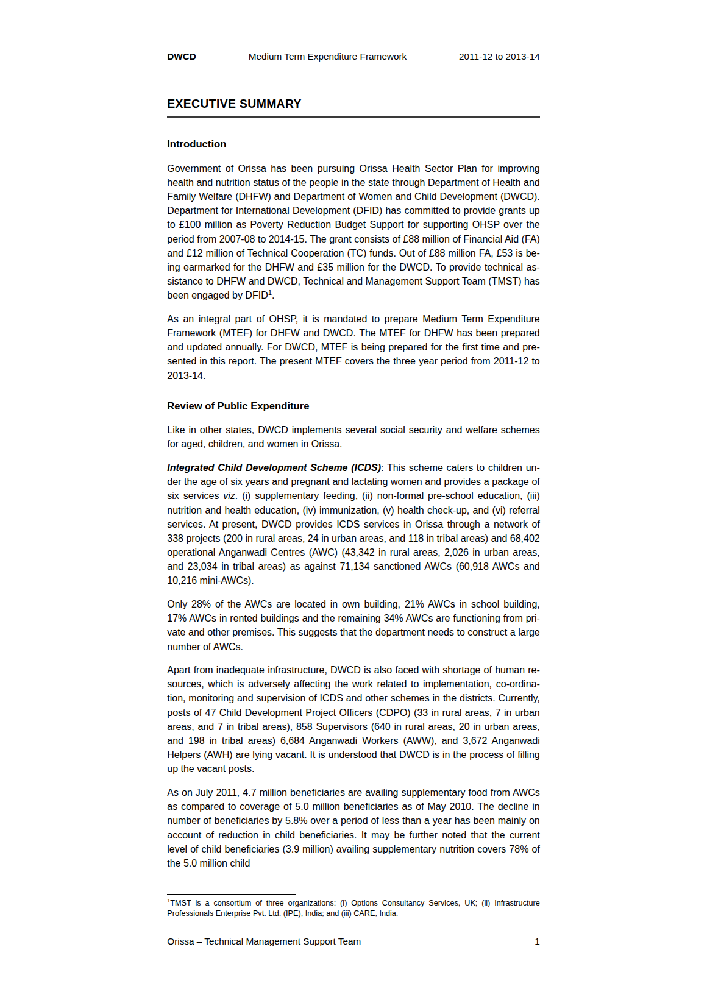DWCD
Medium Term Expenditure Framework
2011-12 to 2013-14
EXECUTIVE SUMMARY
Introduction
Government of Orissa has been pursuing Orissa Health Sector Plan for improving health and nutrition status of the people in the state through Department of Health and Family Welfare (DHFW) and Department of Women and Child Development (DWCD). Department for International Development (DFID) has committed to provide grants up to £100 million as Poverty Reduction Budget Support for supporting OHSP over the period from 2007-08 to 2014-15. The grant consists of £88 million of Financial Aid (FA) and £12 million of Technical Cooperation (TC) funds. Out of £88 million FA, £53 is being earmarked for the DHFW and £35 million for the DWCD. To provide technical assistance to DHFW and DWCD, Technical and Management Support Team (TMST) has been engaged by DFID1.
As an integral part of OHSP, it is mandated to prepare Medium Term Expenditure Framework (MTEF) for DHFW and DWCD. The MTEF for DHFW has been prepared and updated annually. For DWCD, MTEF is being prepared for the first time and presented in this report. The present MTEF covers the three year period from 2011-12 to 2013-14.
Review of Public Expenditure
Like in other states, DWCD implements several social security and welfare schemes for aged, children, and women in Orissa.
Integrated Child Development Scheme (ICDS): This scheme caters to children under the age of six years and pregnant and lactating women and provides a package of six services viz. (i) supplementary feeding, (ii) non-formal pre-school education, (iii) nutrition and health education, (iv) immunization, (v) health check-up, and (vi) referral services. At present, DWCD provides ICDS services in Orissa through a network of 338 projects (200 in rural areas, 24 in urban areas, and 118 in tribal areas) and 68,402 operational Anganwadi Centres (AWC) (43,342 in rural areas, 2,026 in urban areas, and 23,034 in tribal areas) as against 71,134 sanctioned AWCs (60,918 AWCs and 10,216 mini-AWCs).
Only 28% of the AWCs are located in own building, 21% AWCs in school building, 17% AWCs in rented buildings and the remaining 34% AWCs are functioning from private and other premises. This suggests that the department needs to construct a large number of AWCs.
Apart from inadequate infrastructure, DWCD is also faced with shortage of human resources, which is adversely affecting the work related to implementation, co-ordination, monitoring and supervision of ICDS and other schemes in the districts. Currently, posts of 47 Child Development Project Officers (CDPO) (33 in rural areas, 7 in urban areas, and 7 in tribal areas), 858 Supervisors (640 in rural areas, 20 in urban areas, and 198 in tribal areas) 6,684 Anganwadi Workers (AWW), and 3,672 Anganwadi Helpers (AWH) are lying vacant. It is understood that DWCD is in the process of filling up the vacant posts.
As on July 2011, 4.7 million beneficiaries are availing supplementary food from AWCs as compared to coverage of 5.0 million beneficiaries as of May 2010. The decline in number of beneficiaries by 5.8% over a period of less than a year has been mainly on account of reduction in child beneficiaries. It may be further noted that the current level of child beneficiaries (3.9 million) availing supplementary nutrition covers 78% of the 5.0 million child
1TMST is a consortium of three organizations: (i) Options Consultancy Services, UK; (ii) Infrastructure Professionals Enterprise Pvt. Ltd. (IPE), India; and (iii) CARE, India.
Orissa – Technical Management Support Team
1